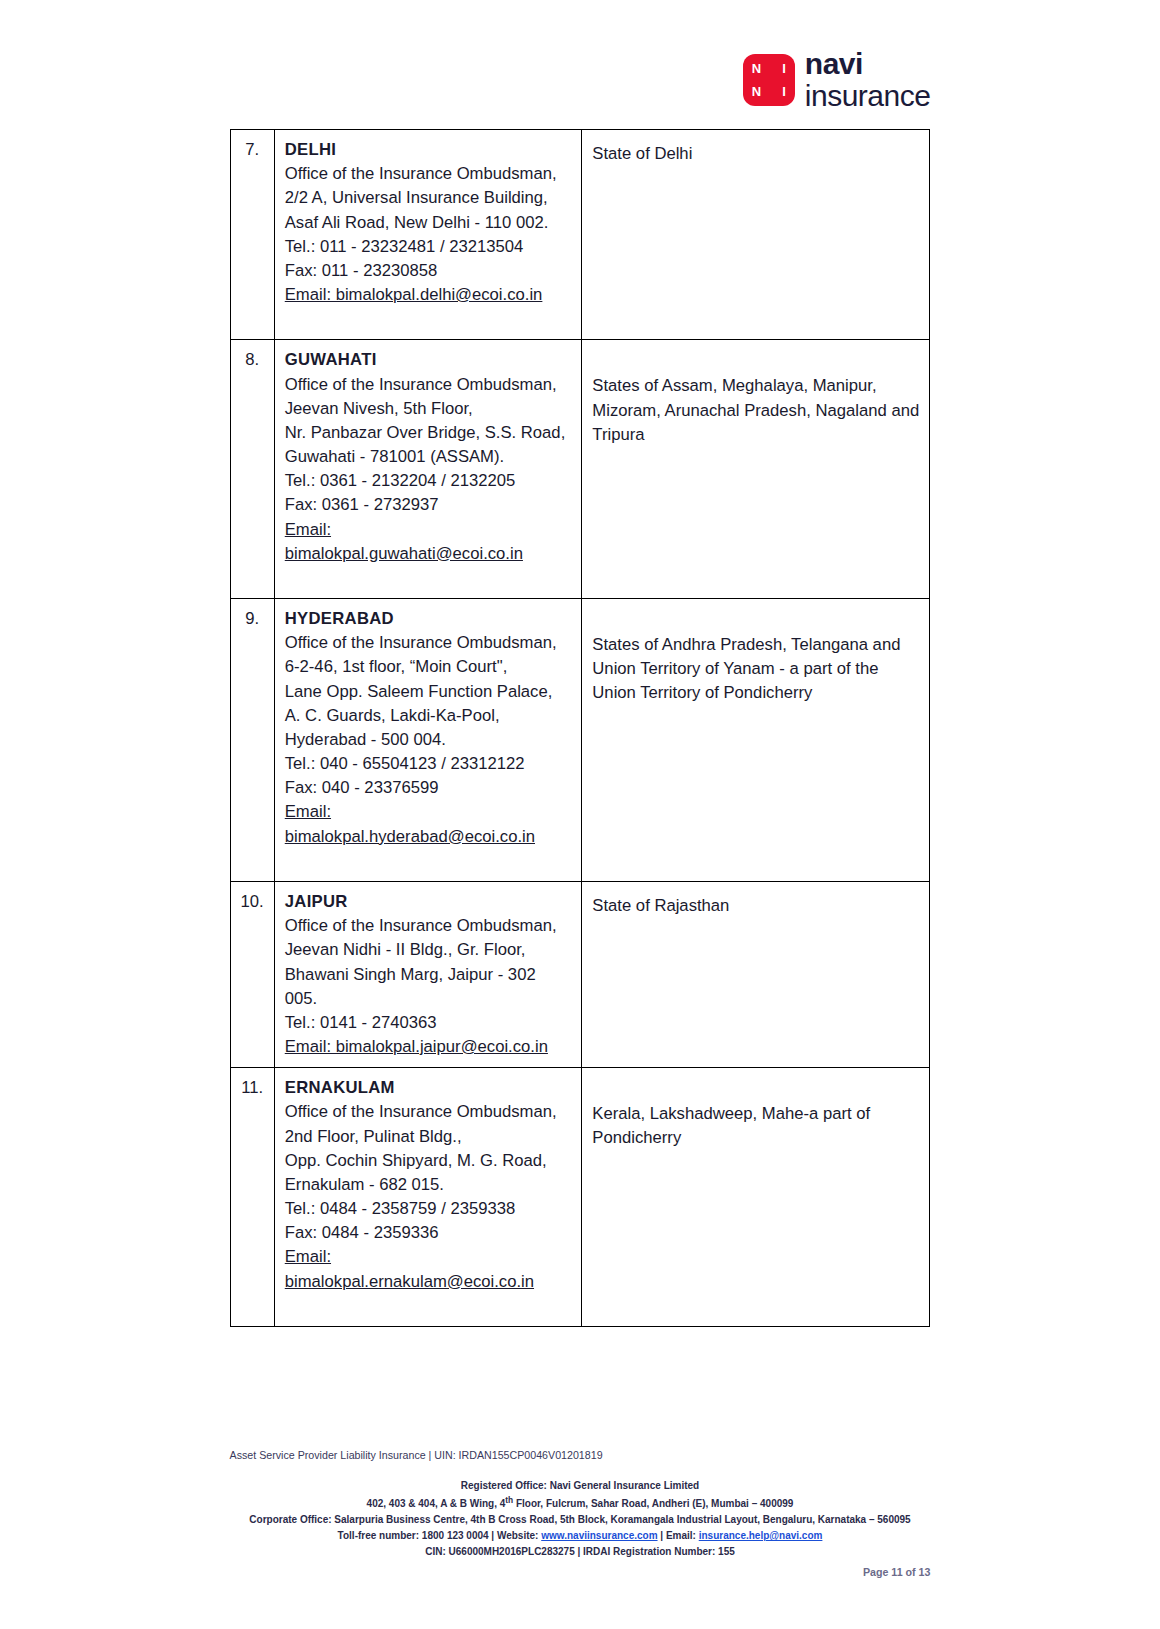N I N I
navi
insurance
| 7. | DELHI Office of the Insurance Ombudsman, 2/2 A, Universal Insurance Building, Asaf Ali Road, New Delhi - 110 002. Tel.: 011 - 23232481 / 23213504 Fax: 011 - 23230858 Email: bimalokpal.delhi@ecoi.co.in | State of Delhi |
| 8. | GUWAHATI Office of the Insurance Ombudsman, Jeevan Nivesh, 5th Floor, Nr. Panbazar Over Bridge, S.S. Road, Guwahati - 781001 (ASSAM). Tel.: 0361 - 2132204 / 2132205 Fax: 0361 - 2732937 Email: bimalokpal.guwahati@ecoi.co.in | States of Assam, Meghalaya, Manipur, Mizoram, Arunachal Pradesh, Nagaland and Tripura |
| 9. | HYDERABAD Office of the Insurance Ombudsman, 6-2-46, 1st floor, “Moin Court", Lane Opp. Saleem Function Palace, A. C. Guards, Lakdi-Ka-Pool, Hyderabad - 500 004. Tel.: 040 - 65504123 / 23312122 Fax: 040 - 23376599 Email: bimalokpal.hyderabad@ecoi.co.in | States of Andhra Pradesh, Telangana and Union Territory of Yanam - a part of the Union Territory of Pondicherry |
| 10. | JAIPUR Office of the Insurance Ombudsman, Jeevan Nidhi - II Bldg., Gr. Floor, Bhawani Singh Marg, Jaipur - 302 005. Tel.: 0141 - 2740363 Email: bimalokpal.jaipur@ecoi.co.in | State of Rajasthan |
| 11. | ERNAKULAM Office of the Insurance Ombudsman, 2nd Floor, Pulinat Bldg., Opp. Cochin Shipyard, M. G. Road, Ernakulam - 682 015. Tel.: 0484 - 2358759 / 2359338 Fax: 0484 - 2359336 Email: bimalokpal.ernakulam@ecoi.co.in | Kerala, Lakshadweep, Mahe-a part of Pondicherry |
Asset Service Provider Liability Insurance | UIN: IRDAN155CP0046V01201819
Registered Office: Navi General Insurance Limited
402, 403 & 404, A & B Wing, 4th Floor, Fulcrum, Sahar Road, Andheri (E), Mumbai – 400099
Corporate Office: Salarpuria Business Centre, 4th B Cross Road, 5th Block, Koramangala Industrial Layout, Bengaluru, Karnataka – 560095
Toll-free number: 1800 123 0004 | Website: www.naviinsurance.com | Email: insurance.help@navi.com
CIN: U66000MH2016PLC283275 | IRDAI Registration Number: 155
Page 11 of 13